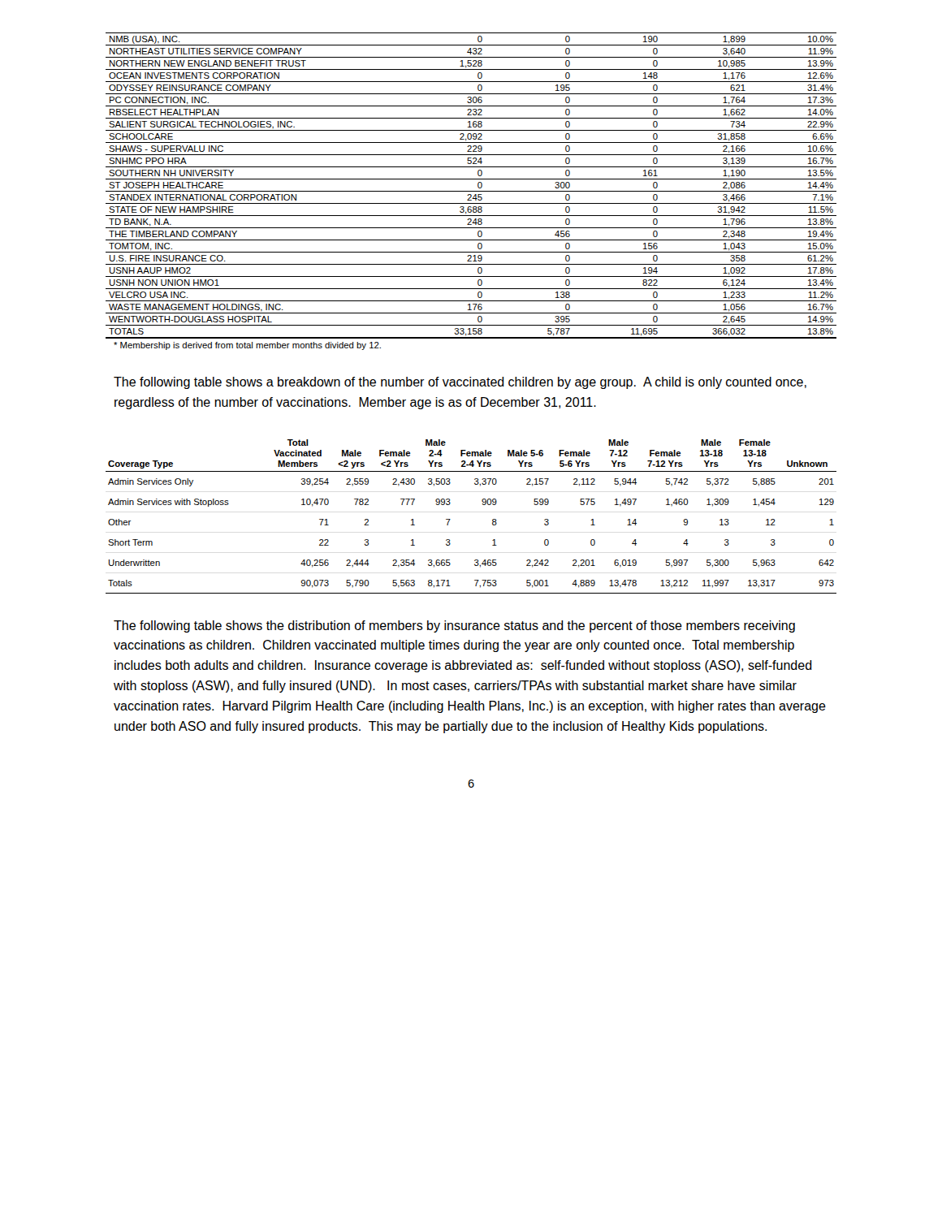| NMB (USA), INC. | 0 | 0 | 190 | 1,899 | 10.0% |
| NORTHEAST UTILITIES SERVICE COMPANY | 432 | 0 | 0 | 3,640 | 11.9% |
| NORTHERN NEW ENGLAND BENEFIT TRUST | 1,528 | 0 | 0 | 10,985 | 13.9% |
| OCEAN INVESTMENTS CORPORATION | 0 | 0 | 148 | 1,176 | 12.6% |
| ODYSSEY REINSURANCE COMPANY | 0 | 195 | 0 | 621 | 31.4% |
| PC CONNECTION, INC. | 306 | 0 | 0 | 1,764 | 17.3% |
| RBSELECT HEALTHPLAN | 232 | 0 | 0 | 1,662 | 14.0% |
| SALIENT SURGICAL TECHNOLOGIES, INC. | 168 | 0 | 0 | 734 | 22.9% |
| SCHOOLCARE | 2,092 | 0 | 0 | 31,858 | 6.6% |
| SHAWS - SUPERVALU INC | 229 | 0 | 0 | 2,166 | 10.6% |
| SNHMC PPO HRA | 524 | 0 | 0 | 3,139 | 16.7% |
| SOUTHERN NH UNIVERSITY | 0 | 0 | 161 | 1,190 | 13.5% |
| ST JOSEPH HEALTHCARE | 0 | 300 | 0 | 2,086 | 14.4% |
| STANDEX INTERNATIONAL CORPORATION | 245 | 0 | 0 | 3,466 | 7.1% |
| STATE OF NEW HAMPSHIRE | 3,688 | 0 | 0 | 31,942 | 11.5% |
| TD BANK, N.A. | 248 | 0 | 0 | 1,796 | 13.8% |
| THE TIMBERLAND COMPANY | 0 | 456 | 0 | 2,348 | 19.4% |
| TOMTOM, INC. | 0 | 0 | 156 | 1,043 | 15.0% |
| U.S. FIRE INSURANCE CO. | 219 | 0 | 0 | 358 | 61.2% |
| USNH AAUP HMO2 | 0 | 0 | 194 | 1,092 | 17.8% |
| USNH NON UNION HMO1 | 0 | 0 | 822 | 6,124 | 13.4% |
| VELCRO USA INC. | 0 | 138 | 0 | 1,233 | 11.2% |
| WASTE MANAGEMENT HOLDINGS, INC. | 176 | 0 | 0 | 1,056 | 16.7% |
| WENTWORTH-DOUGLASS HOSPITAL | 0 | 395 | 0 | 2,645 | 14.9% |
| TOTALS | 33,158 | 5,787 | 11,695 | 366,032 | 13.8% |
* Membership is derived from total member months divided by 12.
The following table shows a breakdown of the number of vaccinated children by age group. A child is only counted once, regardless of the number of vaccinations. Member age is as of December 31, 2011.
| Coverage Type | Total Vaccinated Members | Male <2 yrs | Female <2 Yrs | Male 2-4 Yrs | Female 2-4 Yrs | Male 5-6 Yrs | Female 5-6 Yrs | Male 7-12 Yrs | Female 7-12 Yrs | Male 13-18 Yrs | Female 13-18 Yrs | Unknown |
| --- | --- | --- | --- | --- | --- | --- | --- | --- | --- | --- | --- | --- |
| Admin Services Only | 39,254 | 2,559 | 2,430 | 3,503 | 3,370 | 2,157 | 2,112 | 5,944 | 5,742 | 5,372 | 5,885 | 201 |
| Admin Services with Stoploss | 10,470 | 782 | 777 | 993 | 909 | 599 | 575 | 1,497 | 1,460 | 1,309 | 1,454 | 129 |
| Other | 71 | 2 | 1 | 7 | 8 | 3 | 1 | 14 | 9 | 13 | 12 | 1 |
| Short Term | 22 | 3 | 1 | 3 | 1 | 0 | 0 | 4 | 4 | 3 | 3 | 0 |
| Underwritten | 40,256 | 2,444 | 2,354 | 3,665 | 3,465 | 2,242 | 2,201 | 6,019 | 5,997 | 5,300 | 5,963 | 642 |
| Totals | 90,073 | 5,790 | 5,563 | 8,171 | 7,753 | 5,001 | 4,889 | 13,478 | 13,212 | 11,997 | 13,317 | 973 |
The following table shows the distribution of members by insurance status and the percent of those members receiving vaccinations as children. Children vaccinated multiple times during the year are only counted once. Total membership includes both adults and children. Insurance coverage is abbreviated as: self-funded without stoploss (ASO), self-funded with stoploss (ASW), and fully insured (UND). In most cases, carriers/TPAs with substantial market share have similar vaccination rates. Harvard Pilgrim Health Care (including Health Plans, Inc.) is an exception, with higher rates than average under both ASO and fully insured products. This may be partially due to the inclusion of Healthy Kids populations.
6